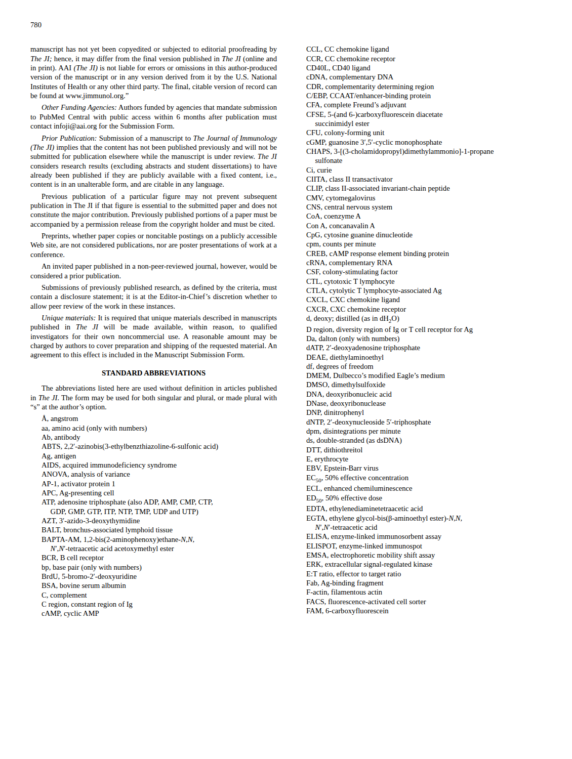780
manuscript has not yet been copyedited or subjected to editorial proofreading by The JI; hence, it may differ from the final version published in The JI (online and in print). AAI (The JI) is not liable for errors or omissions in this author-produced version of the manuscript or in any version derived from it by the U.S. National Institutes of Health or any other third party. The final, citable version of record can be found at www.jimmunol.org.”
Other Funding Agencies: Authors funded by agencies that mandate submission to PubMed Central with public access within 6 months after publication must contact infoji@aai.org for the Submission Form.
Prior Publication: Submission of a manuscript to The Journal of Immunology (The JI) implies that the content has not been published previously and will not be submitted for publication elsewhere while the manuscript is under review. The JI considers research results (excluding abstracts and student dissertations) to have already been published if they are publicly available with a fixed content, i.e., content is in an unalterable form, and are citable in any language.
Previous publication of a particular figure may not prevent subsequent publication in The JI if that figure is essential to the submitted paper and does not constitute the major contribution. Previously published portions of a paper must be accompanied by a permission release from the copyright holder and must be cited.
Preprints, whether paper copies or noncitable postings on a publicly accessible Web site, are not considered publications, nor are poster presentations of work at a conference.
An invited paper published in a non-peer-reviewed journal, however, would be considered a prior publication.
Submissions of previously published research, as defined by the criteria, must contain a disclosure statement; it is at the Editor-in-Chief’s discretion whether to allow peer review of the work in these instances.
Unique materials: It is required that unique materials described in manuscripts published in The JI will be made available, within reason, to qualified investigators for their own noncommercial use. A reasonable amount may be charged by authors to cover preparation and shipping of the requested material. An agreement to this effect is included in the Manuscript Submission Form.
STANDARD ABBREVIATIONS
The abbreviations listed here are used without definition in articles published in The JI. The form may be used for both singular and plural, or made plural with “s” at the author’s option.
Å, angstrom
aa, amino acid (only with numbers)
Ab, antibody
ABTS, 2,2′-azinobis(3-ethylbenzthiazoline-6-sulfonic acid)
Ag, antigen
AIDS, acquired immunodeficiency syndrome
ANOVA, analysis of variance
AP-1, activator protein 1
APC, Ag-presenting cell
ATP, adenosine triphosphate (also ADP, AMP, CMP, CTP,GDP, GMP, GTP, ITP, NTP, TMP, UDP and UTP)
AZT, 3′-azido-3-deoxythymidine
BALT, bronchus-associated lymphoid tissue
BAPTA-AM, 1,2-bis(2-aminophenoxy)ethane-N,N, N′,N′-tetraacetic acid acetoxymethyl ester
BCR, B cell receptor
bp, base pair (only with numbers)
BrdU, 5-bromo-2′-deoxyuridine
BSA, bovine serum albumin
C, complement
C region, constant region of Ig
cAMP, cyclic AMP
CCL, CC chemokine ligand
CCR, CC chemokine receptor
CD40L, CD40 ligand
cDNA, complementary DNA
CDR, complementarity determining region
C/EBP, CCAAT/enhancer-binding protein
CFA, complete Freund’s adjuvant
CFSE, 5-(and 6-)carboxyfluorescein diacetatesuccinimidyl ester
CFU, colony-forming unit
cGMP, guanosine 3′,5′-cyclic monophosphate
CHAPS, 3-[(3-cholamidopropyl)dimethylammonio]-1-propanesulfonate
Ci, curie
CIITA, class II transactivator
CLIP, class II-associated invariant-chain peptide
CMV, cytomegalovirus
CNS, central nervous system
CoA, coenzyme A
Con A, concanavalin A
CpG, cytosine guanine dinucleotide
cpm, counts per minute
CREB, cAMP response element binding protein
cRNA, complementary RNA
CSF, colony-stimulating factor
CTL, cytotoxic T lymphocyte
CTLA, cytolytic T lymphocyte-associated Ag
CXCL, CXC chemokine ligand
CXCR, CXC chemokine receptor
d, deoxy; distilled (as in dH2 O)
D region, diversity region of Ig or T cell receptor for Ag
Da, dalton (only with numbers)
dATP, 2′-deoxyadenosine triphosphate
DEAE, diethylaminoethyl
df, degrees of freedom
DMEM, Dulbecco’s modified Eagle’s medium
DMSO, dimethylsulfoxide
DNA, deoxyribonucleic acid
DNase, deoxyribonuclease
DNP, dinitrophenyl
dNTP, 2′-deoxynucleoside 5′-triphosphate
dpm, disintegrations per minute
ds, double-stranded (as dsDNA)
DTT, dithiothreitol
E, erythrocyte
EBV, Epstein-Barr virus
EC50, 50% effective concentration
ECL, enhanced chemiluminescence
ED50, 50% effective dose
EDTA, ethylenediaminetetraacetic acid
EGTA, ethylene glycol-bis(β-aminoethyl ester)-N,N, N′,N′-tetraacetic acid
ELISA, enzyme-linked immunosorbent assay
ELISPOT, enzyme-linked immunospot
EMSA, electrophoretic mobility shift assay
ERK, extracellular signal-regulated kinase
E:T ratio, effector to target ratio
Fab, Ag-binding fragment
F-actin, filamentous actin
FACS, fluorescence-activated cell sorter
FAM, 6-carboxyfluorescein